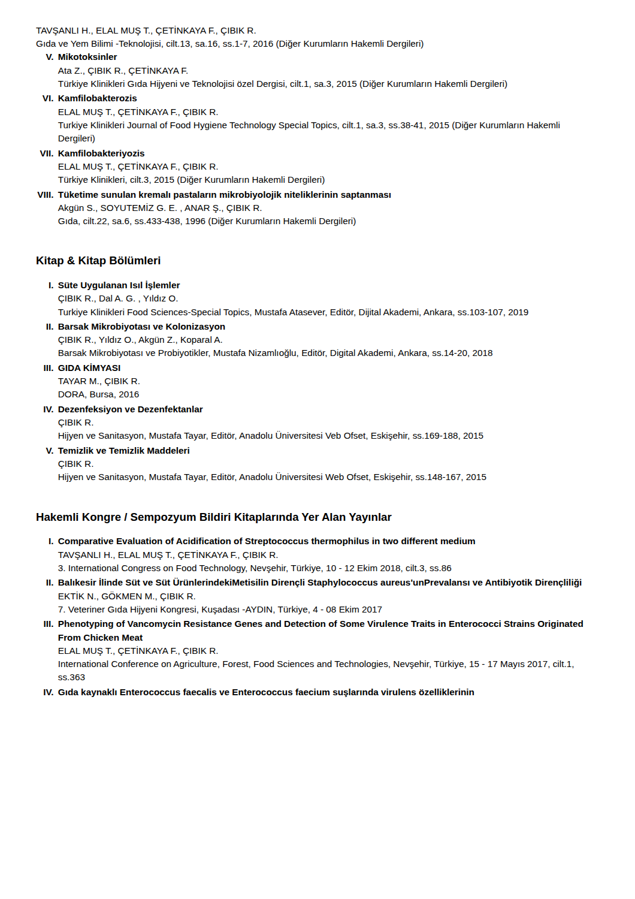TAVŞANLI H., ELAL MUŞ T., ÇETİNKAYA F., ÇIBIK R.
Gıda ve Yem Bilimi -Teknolojisi, cilt.13, sa.16, ss.1-7, 2016 (Diğer Kurumların Hakemli Dergileri)
Mikotoksinler Ata Z., ÇIBIK R., ÇETİNKAYA F. Türkiye Klinikleri Gıda Hijyeni ve Teknolojisi özel Dergisi, cilt.1, sa.3, 2015 (Diğer Kurumların Hakemli Dergileri)
Kamfilobakterozis ELAL MUŞ T., ÇETİNKAYA F., ÇIBIK R. Turkiye Klinikleri Journal of Food Hygiene Technology Special Topics, cilt.1, sa.3, ss.38-41, 2015 (Diğer Kurumların Hakemli Dergileri)
Kamfilobakteriyozis ELAL MUŞ T., ÇETİNKAYA F., ÇIBIK R. Türkiye Klinikleri, cilt.3, 2015 (Diğer Kurumların Hakemli Dergileri)
Tüketime sunulan kremalı pastaların mikrobiyolojik niteliklerinin saptanması Akgün S., SOYUTEMİZ G. E. , ANAR Ş., ÇIBIK R. Gıda, cilt.22, sa.6, ss.433-438, 1996 (Diğer Kurumların Hakemli Dergileri)
Kitap & Kitap Bölümleri
Süte Uygulanan Isıl İşlemler ÇIBIK R., Dal A. G. , Yıldız O. Turkiye Klinikleri Food Sciences-Special Topics, Mustafa Atasever, Editör, Dijital Akademi, Ankara, ss.103-107, 2019
Barsak Mikrobiyotası ve Kolonizasyon ÇIBIK R., Yıldız O., Akgün Z., Koparal A. Barsak Mikrobiyotası ve Probiyotikler, Mustafa Nizamlıoğlu, Editör, Digital Akademi, Ankara, ss.14-20, 2018
GIDA KİMYASI TAYAR M., ÇIBIK R. DORA, Bursa, 2016
Dezenfeksiyon ve Dezenfektanlar ÇIBIK R. Hijyen ve Sanitasyon, Mustafa Tayar, Editör, Anadolu Üniversitesi Veb Ofset, Eskişehir, ss.169-188, 2015
Temizlik ve Temizlik Maddeleri ÇIBIK R. Hijyen ve Sanitasyon, Mustafa Tayar, Editör, Anadolu Üniversitesi Web Ofset, Eskişehir, ss.148-167, 2015
Hakemli Kongre / Sempozyum Bildiri Kitaplarında Yer Alan Yayınlar
Comparative Evaluation of Acidification of Streptococcus thermophilus in two different medium TAVŞANLI H., ELAL MUŞ T., ÇETİNKAYA F., ÇIBIK R. 3. International Congress on Food Technology, Nevşehir, Türkiye, 10 - 12 Ekim 2018, cilt.3, ss.86
Balıkesir İlinde Süt ve Süt ÜrünlerindekiMetisilin Dirençli Staphylococcus aureus'unPrevalansı ve Antibiyotik Dirençliliği EKTİK N., GÖKMEN M., ÇIBIK R. 7. Veteriner Gıda Hijyeni Kongresi, Kuşadası -AYDIN, Türkiye, 4 - 08 Ekim 2017
Phenotyping of Vancomycin Resistance Genes and Detection of Some Virulence Traits in Enterococci Strains Originated From Chicken Meat ELAL MUŞ T., ÇETİNKAYA F., ÇIBIK R. International Conference on Agriculture, Forest, Food Sciences and Technologies, Nevşehir, Türkiye, 15 - 17 Mayıs 2017, cilt.1, ss.363
Gıda kaynaklı Enterococcus faecalis ve Enterococcus faecium suşlarında virulens özelliklerinin